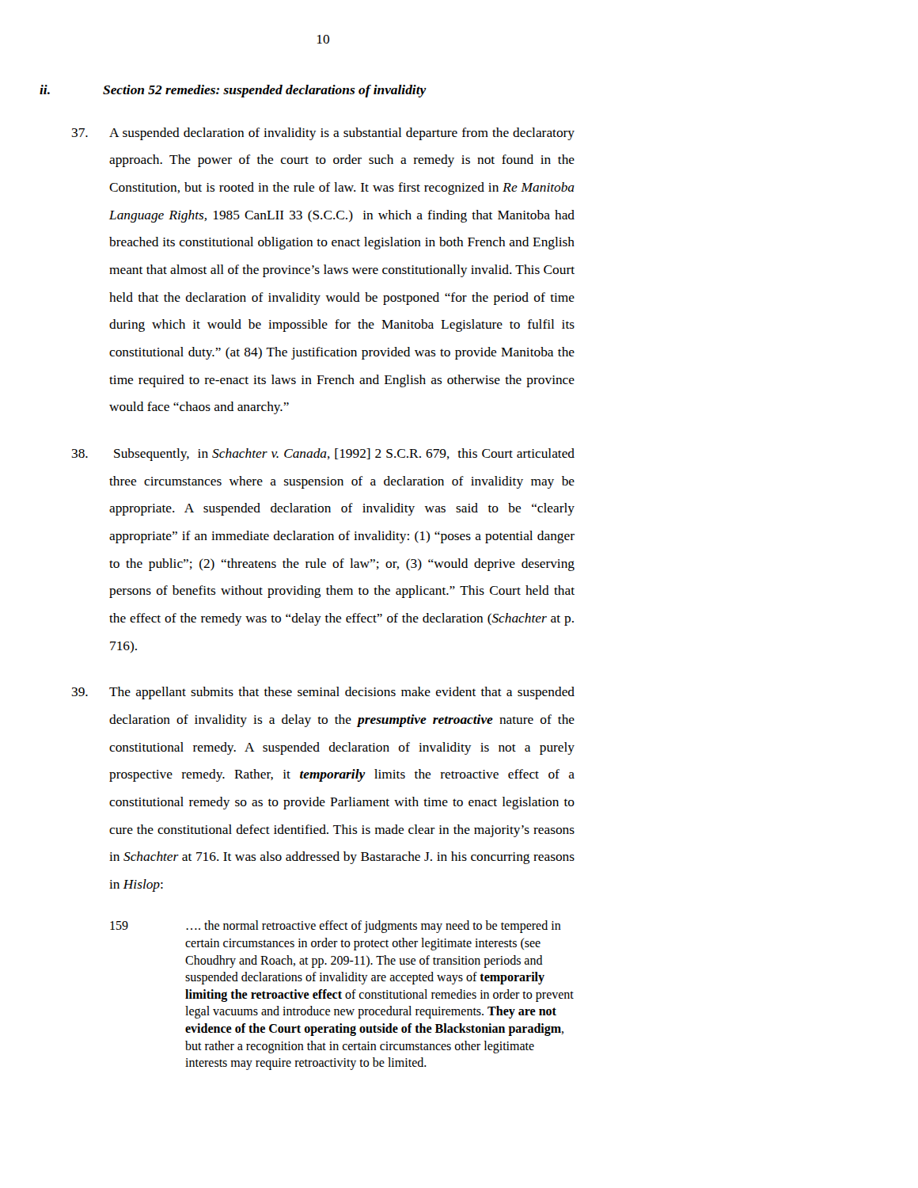10
ii. Section 52 remedies: suspended declarations of invalidity
37. A suspended declaration of invalidity is a substantial departure from the declaratory approach. The power of the court to order such a remedy is not found in the Constitution, but is rooted in the rule of law. It was first recognized in Re Manitoba Language Rights, 1985 CanLII 33 (S.C.C.) in which a finding that Manitoba had breached its constitutional obligation to enact legislation in both French and English meant that almost all of the province’s laws were constitutionally invalid. This Court held that the declaration of invalidity would be postponed “for the period of time during which it would be impossible for the Manitoba Legislature to fulfil its constitutional duty.” (at 84) The justification provided was to provide Manitoba the time required to re-enact its laws in French and English as otherwise the province would face “chaos and anarchy.”
38. Subsequently, in Schachter v. Canada, [1992] 2 S.C.R. 679, this Court articulated three circumstances where a suspension of a declaration of invalidity may be appropriate. A suspended declaration of invalidity was said to be “clearly appropriate” if an immediate declaration of invalidity: (1) “poses a potential danger to the public”; (2) “threatens the rule of law”; or, (3) “would deprive deserving persons of benefits without providing them to the applicant.” This Court held that the effect of the remedy was to “delay the effect” of the declaration (Schachter at p. 716).
39. The appellant submits that these seminal decisions make evident that a suspended declaration of invalidity is a delay to the presumptive retroactive nature of the constitutional remedy. A suspended declaration of invalidity is not a purely prospective remedy. Rather, it temporarily limits the retroactive effect of a constitutional remedy so as to provide Parliament with time to enact legislation to cure the constitutional defect identified. This is made clear in the majority’s reasons in Schachter at 716. It was also addressed by Bastarache J. in his concurring reasons in Hislop:
159…. the normal retroactive effect of judgments may need to be tempered in certain circumstances in order to protect other legitimate interests (see Choudhry and Roach, at pp. 209-11). The use of transition periods and suspended declarations of invalidity are accepted ways of temporarily limiting the retroactive effect of constitutional remedies in order to prevent legal vacuums and introduce new procedural requirements. They are not evidence of the Court operating outside of the Blackstonian paradigm, but rather a recognition that in certain circumstances other legitimate interests may require retroactivity to be limited.